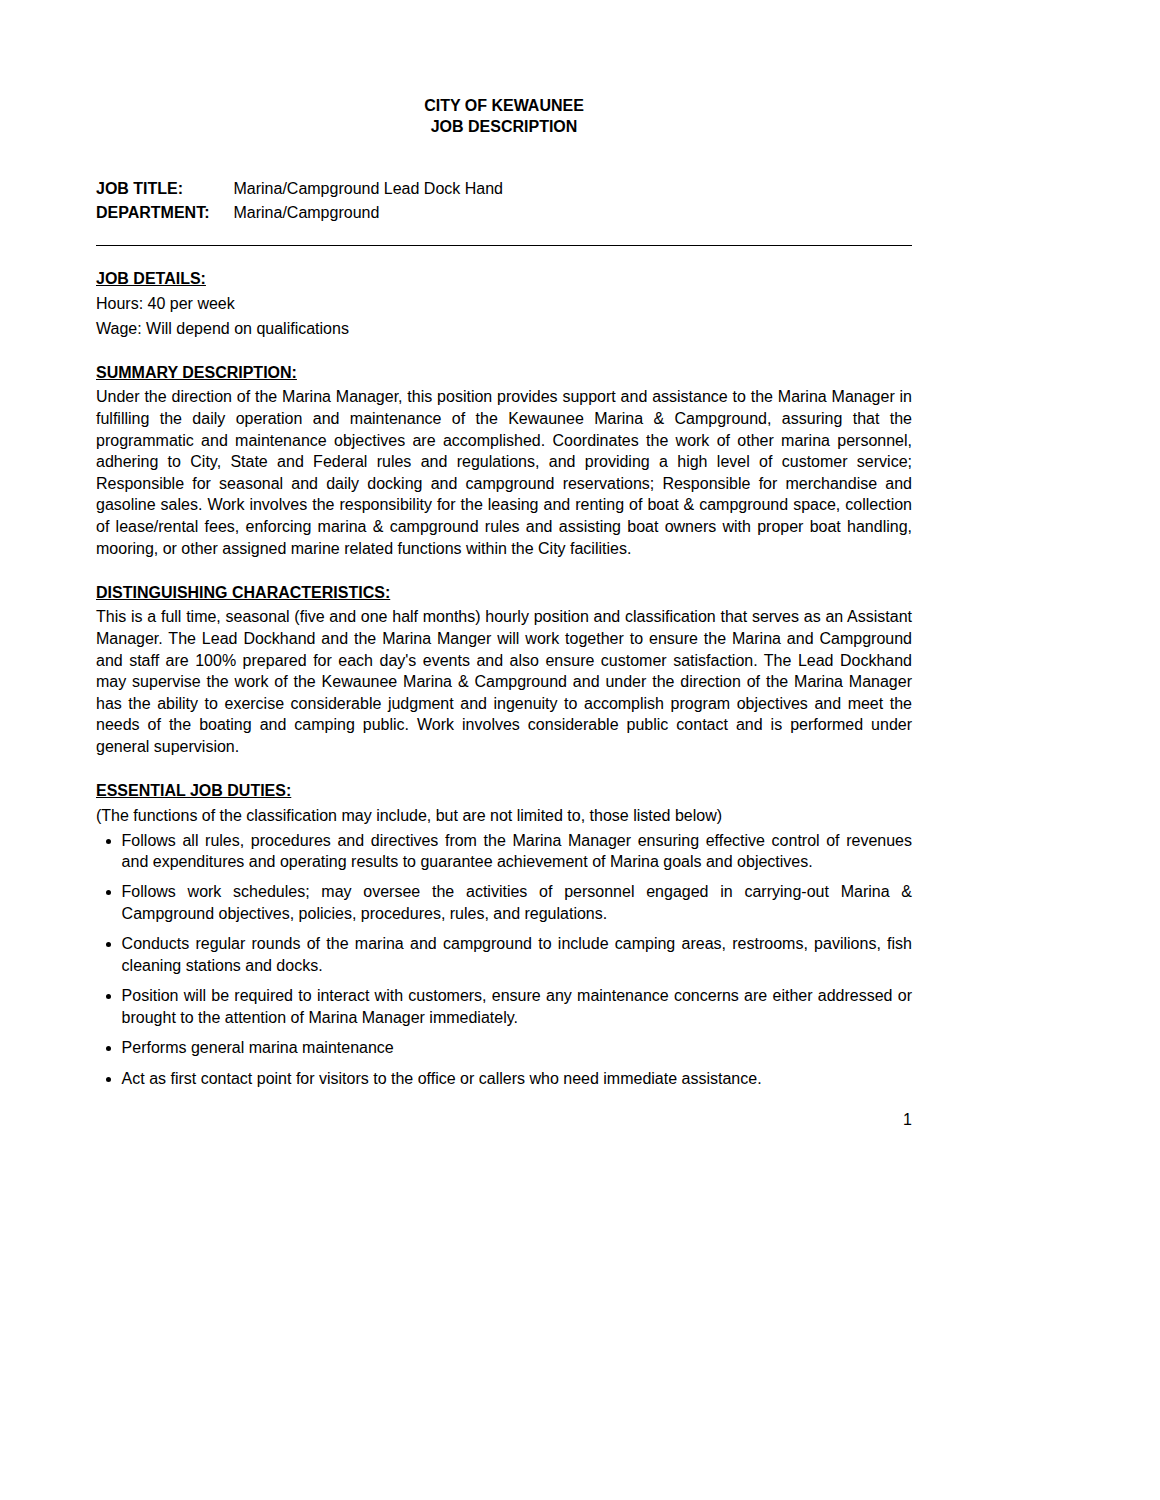CITY OF KEWAUNEE
JOB DESCRIPTION
| JOB TITLE: | Marina/Campground Lead Dock Hand |
| DEPARTMENT: | Marina/Campground |
JOB DETAILS:
Hours: 40 per week
Wage: Will depend on qualifications
SUMMARY DESCRIPTION:
Under the direction of the Marina Manager, this position provides support and assistance to the Marina Manager in fulfilling the daily operation and maintenance of the Kewaunee Marina & Campground, assuring that the programmatic and maintenance objectives are accomplished. Coordinates the work of other marina personnel, adhering to City, State and Federal rules and regulations, and providing a high level of customer service; Responsible for seasonal and daily docking and campground reservations; Responsible for merchandise and gasoline sales. Work involves the responsibility for the leasing and renting of boat & campground space, collection of lease/rental fees, enforcing marina & campground rules and assisting boat owners with proper boat handling, mooring, or other assigned marine related functions within the City facilities.
DISTINGUISHING CHARACTERISTICS:
This is a full time, seasonal (five and one half months) hourly position and classification that serves as an Assistant Manager. The Lead Dockhand and the Marina Manger will work together to ensure the Marina and Campground and staff are 100% prepared for each day's events and also ensure customer satisfaction. The Lead Dockhand may supervise the work of the Kewaunee Marina & Campground and under the direction of the Marina Manager has the ability to exercise considerable judgment and ingenuity to accomplish program objectives and meet the needs of the boating and camping public. Work involves considerable public contact and is performed under general supervision.
ESSENTIAL JOB DUTIES:
(The functions of the classification may include, but are not limited to, those listed below)
Follows all rules, procedures and directives from the Marina Manager ensuring effective control of revenues and expenditures and operating results to guarantee achievement of Marina goals and objectives.
Follows work schedules; may oversee the activities of personnel engaged in carrying-out Marina & Campground objectives, policies, procedures, rules, and regulations.
Conducts regular rounds of the marina and campground to include camping areas, restrooms, pavilions, fish cleaning stations and docks.
Position will be required to interact with customers, ensure any maintenance concerns are either addressed or brought to the attention of Marina Manager immediately.
Performs general marina maintenance
Act as first contact point for visitors to the office or callers who need immediate assistance.
1